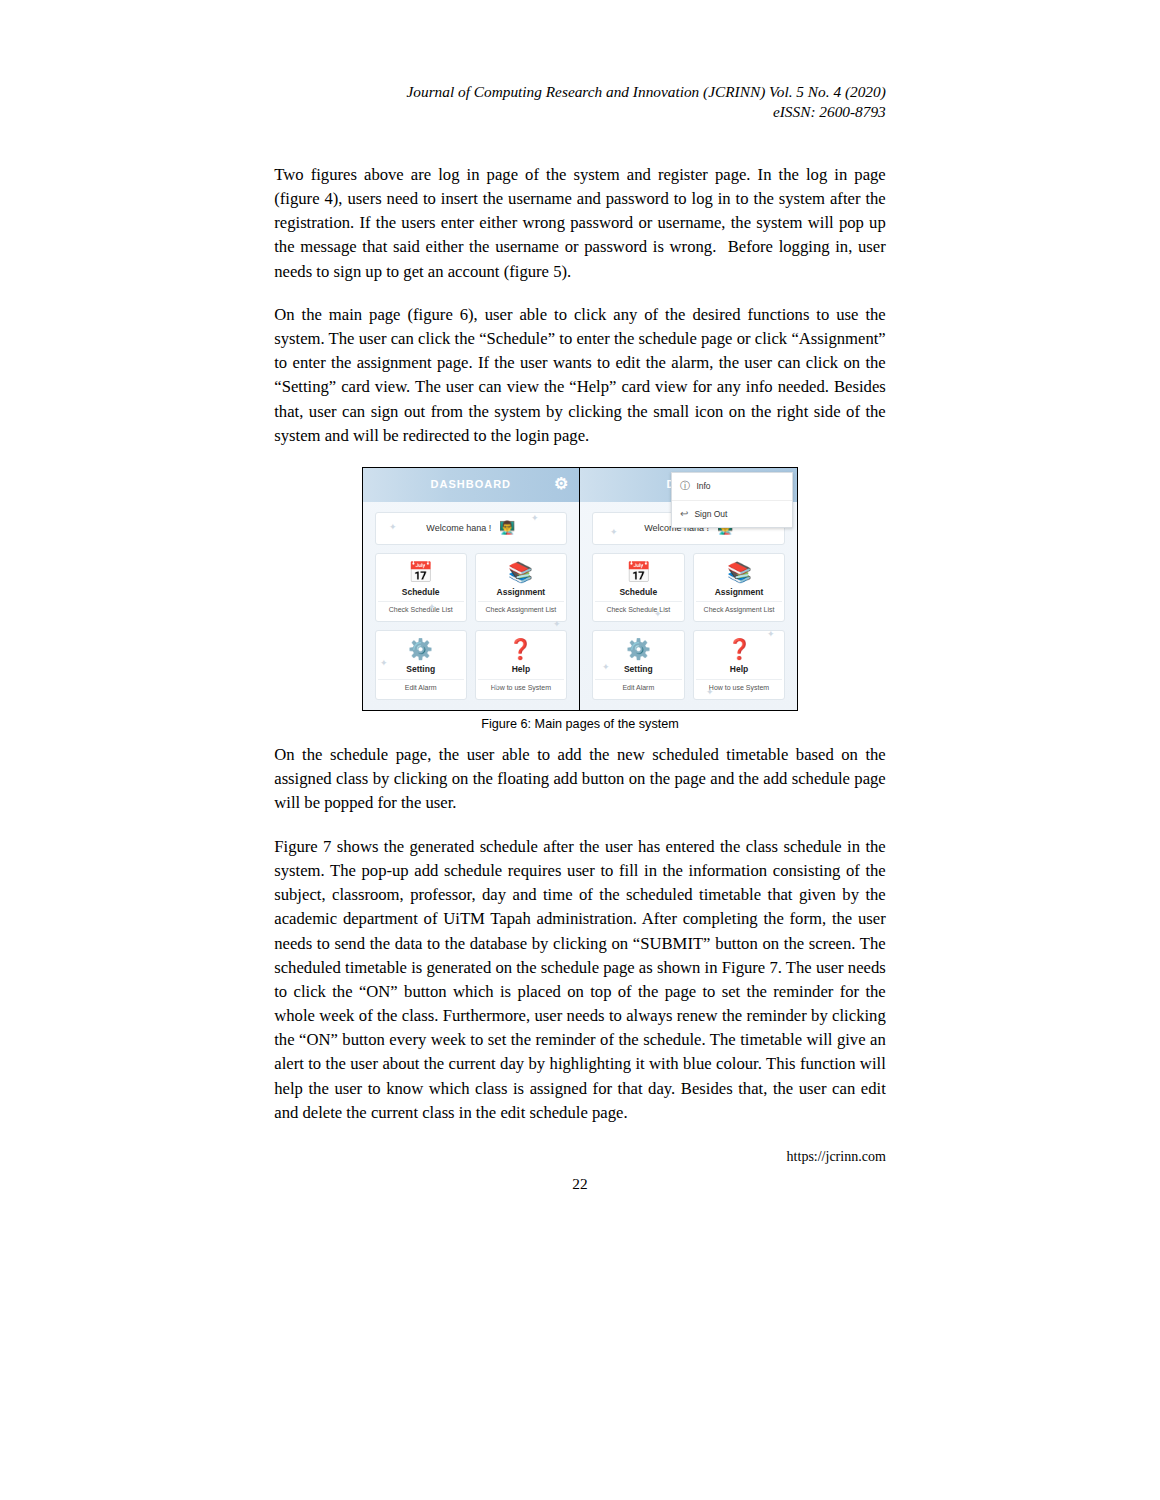Journal of Computing Research and Innovation (JCRINN) Vol. 5 No. 4 (2020)
eISSN: 2600-8793
Two figures above are log in page of the system and register page. In the log in page (figure 4), users need to insert the username and password to log in to the system after the registration. If the users enter either wrong password or username, the system will pop up the message that said either the username or password is wrong. Before logging in, user needs to sign up to get an account (figure 5).
On the main page (figure 6), user able to click any of the desired functions to use the system. The user can click the “Schedule” to enter the schedule page or click “Assignment” to enter the assignment page. If the user wants to edit the alarm, the user can click on the “Setting” card view. The user can view the “Help” card view for any info needed. Besides that, user can sign out from the system by clicking the small icon on the right side of the system and will be redirected to the login page.
✦ ✦ ✦ ✦ ✦ ✦
DASHBOARD ⚙
Welcome hana ! 👨‍🏫
📅
Schedule
Check Schedule List
📚
Assignment
Check Assignment List
⚙️
Setting
Edit Alarm
❓
Help
How to use System
✦ ✦ ✦ ✦ ✦ ✦
DASHB
ⓘ Info
↩ Sign Out
Welcome hana ! 👨‍🏫
📅
Schedule
Check Schedule List
📚
Assignment
Check Assignment List
⚙️
Setting
Edit Alarm
❓
Help
How to use System
Figure 6: Main pages of the system
On the schedule page, the user able to add the new scheduled timetable based on the assigned class by clicking on the floating add button on the page and the add schedule page will be popped for the user.
Figure 7 shows the generated schedule after the user has entered the class schedule in the system. The pop-up add schedule requires user to fill in the information consisting of the subject, classroom, professor, day and time of the scheduled timetable that given by the academic department of UiTM Tapah administration. After completing the form, the user needs to send the data to the database by clicking on “SUBMIT” button on the screen. The scheduled timetable is generated on the schedule page as shown in Figure 7. The user needs to click the “ON” button which is placed on top of the page to set the reminder for the whole week of the class. Furthermore, user needs to always renew the reminder by clicking the “ON” button every week to set the reminder of the schedule. The timetable will give an alert to the user about the current day by highlighting it with blue colour. This function will help the user to know which class is assigned for that day. Besides that, the user can edit and delete the current class in the edit schedule page.
https://jcrinn.com
22